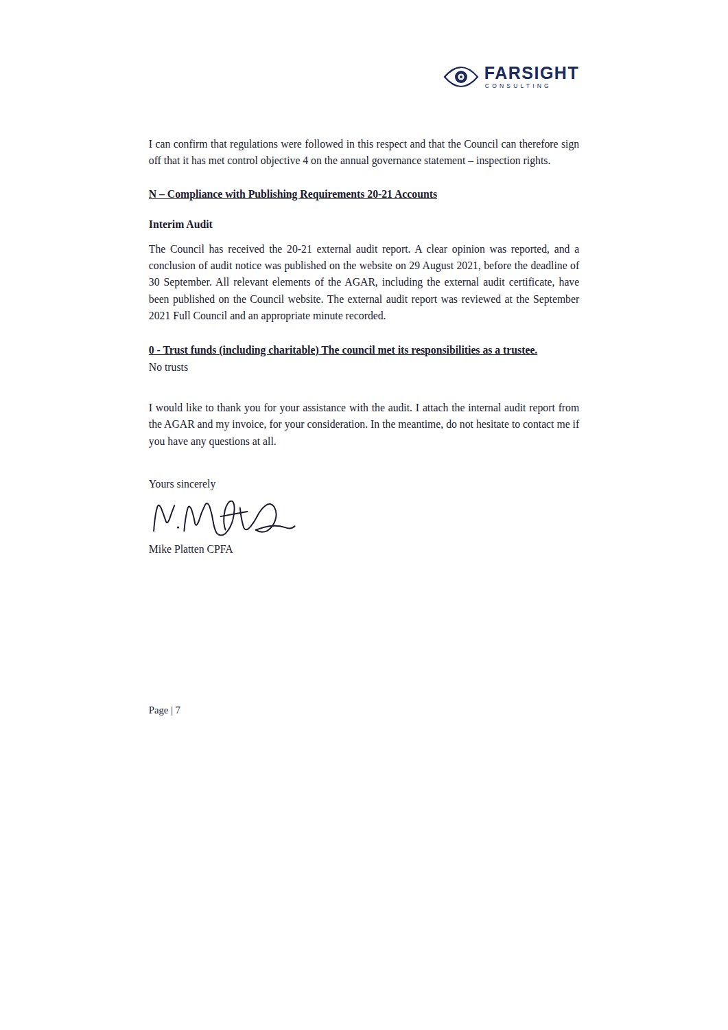FARSIGHT CONSULTING
I can confirm that regulations were followed in this respect and that the Council can therefore sign off that it has met control objective 4 on the annual governance statement – inspection rights.
N – Compliance with Publishing Requirements 20-21 Accounts
Interim Audit
The Council has received the 20-21 external audit report. A clear opinion was reported, and a conclusion of audit notice was published on the website on 29 August 2021, before the deadline of 30 September. All relevant elements of the AGAR, including the external audit certificate, have been published on the Council website. The external audit report was reviewed at the September 2021 Full Council and an appropriate minute recorded.
0 - Trust funds (including charitable) The council met its responsibilities as a trustee.
No trusts
I would like to thank you for your assistance with the audit. I attach the internal audit report from the AGAR and my invoice, for your consideration. In the meantime, do not hesitate to contact me if you have any questions at all.
Yours sincerely
Mike Platten CPFA
Page | 7